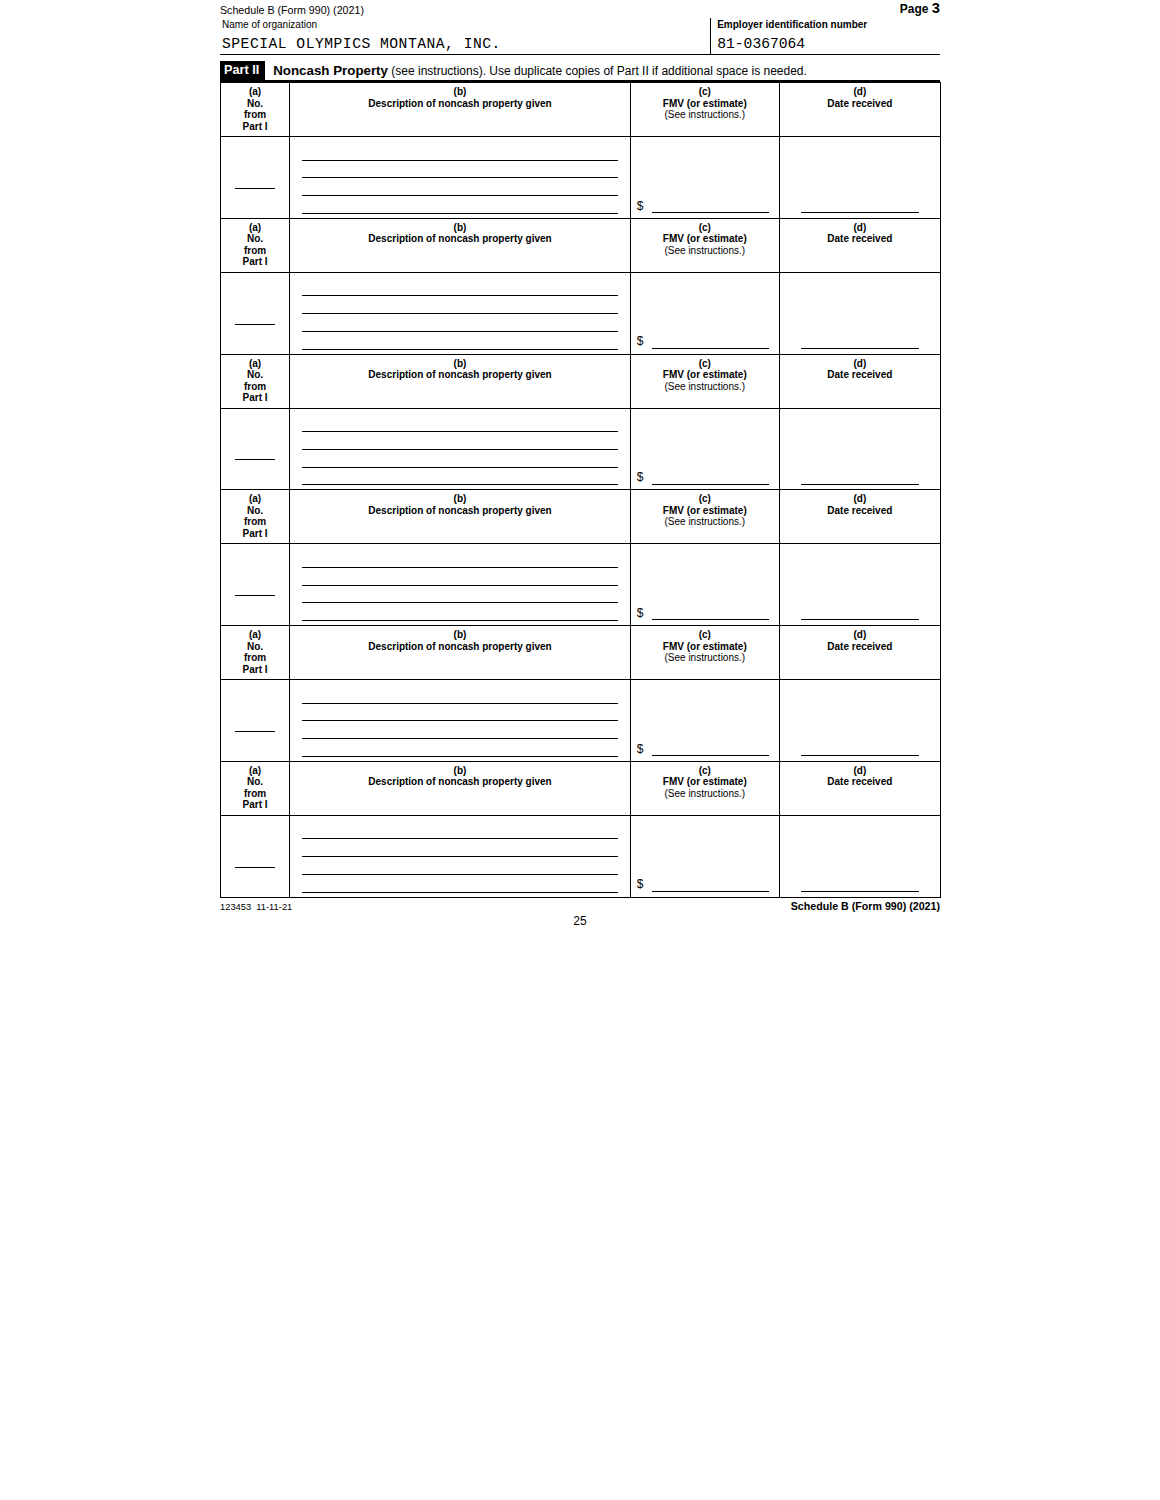Schedule B (Form 990) (2021)
Page 3
| Name of organization | Employer identification number |
| SPECIAL OLYMPICS MONTANA, INC. | 81-0367064 |
Part II
Noncash Property (see instructions). Use duplicate copies of Part II if additional space is needed.
| (a) No. from Part I | (b) Description of noncash property given | (c) FMV (or estimate) (See instructions.) | (d) Date received |
| | | $ | |
| (a) No. from Part I | (b) Description of noncash property given | (c) FMV (or estimate) (See instructions.) | (d) Date received |
| | | $ | |
| (a) No. from Part I | (b) Description of noncash property given | (c) FMV (or estimate) (See instructions.) | (d) Date received |
| | | $ | |
| (a) No. from Part I | (b) Description of noncash property given | (c) FMV (or estimate) (See instructions.) | (d) Date received |
| | | $ | |
| (a) No. from Part I | (b) Description of noncash property given | (c) FMV (or estimate) (See instructions.) | (d) Date received |
| | | $ | |
| (a) No. from Part I | (b) Description of noncash property given | (c) FMV (or estimate) (See instructions.) | (d) Date received |
| | | $ | |
123453 11-11-21
Schedule B (Form 990) (2021)
25